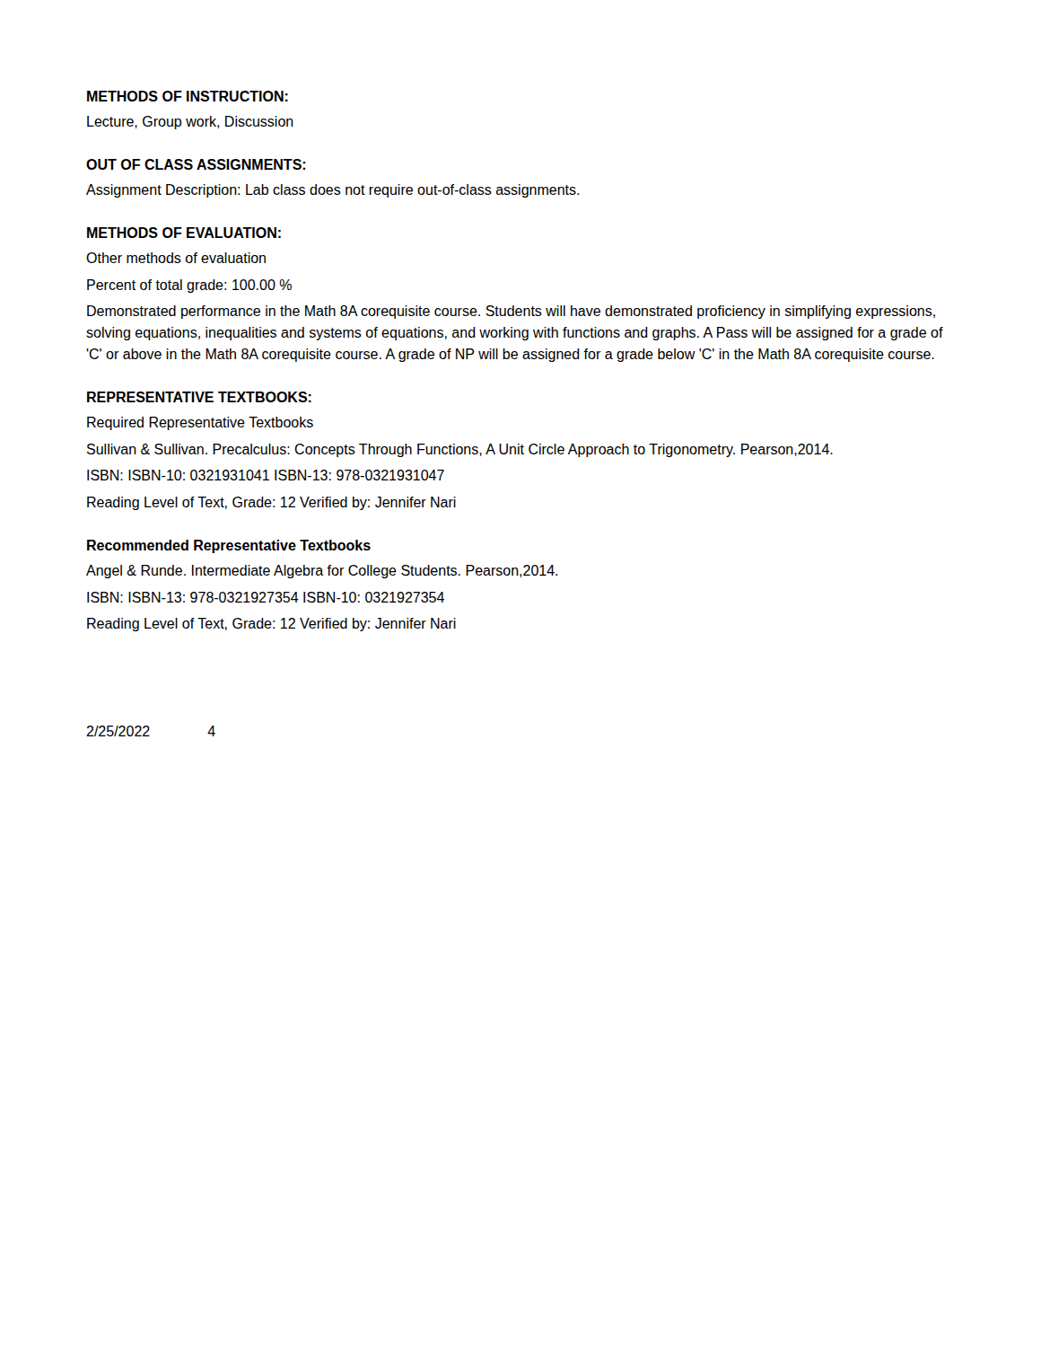Methods of Instruction:
Lecture, Group work, Discussion
Out of Class Assignments:
Assignment Description: Lab class does not require out-of-class assignments.
Methods of Evaluation:
Other methods of evaluation
Percent of total grade: 100.00 %
Demonstrated performance in the Math 8A corequisite course. Students will have demonstrated proficiency in simplifying expressions, solving equations, inequalities and systems of equations, and working with functions and graphs. A Pass will be assigned for a grade of 'C' or above in the Math 8A corequisite course. A grade of NP will be assigned for a grade below 'C' in the Math 8A corequisite course.
Representative Textbooks:
Required Representative Textbooks
Sullivan & Sullivan. Precalculus: Concepts Through Functions, A Unit Circle Approach to Trigonometry. Pearson,2014.
ISBN: ISBN-10: 0321931041 ISBN-13: 978-0321931047
Reading Level of Text, Grade: 12 Verified by: Jennifer Nari
Recommended Representative Textbooks
Angel & Runde. Intermediate Algebra for College Students. Pearson,2014.
ISBN: ISBN-13: 978-0321927354 ISBN-10: 0321927354
Reading Level of Text, Grade: 12 Verified by: Jennifer Nari
2/25/2022 4